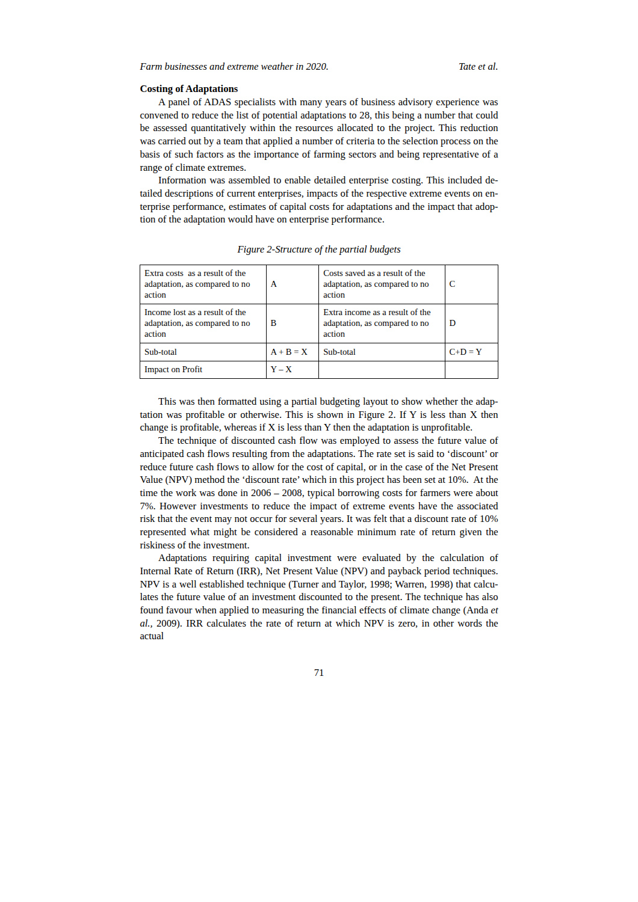Farm businesses and extreme weather in 2020. Tate et al.
Costing of Adaptations
A panel of ADAS specialists with many years of business advisory experience was convened to reduce the list of potential adaptations to 28, this being a number that could be assessed quantitatively within the resources allocated to the project. This reduction was carried out by a team that applied a number of criteria to the selection process on the basis of such factors as the importance of farming sectors and being representative of a range of climate extremes.
Information was assembled to enable detailed enterprise costing. This included detailed descriptions of current enterprises, impacts of the respective extreme events on enterprise performance, estimates of capital costs for adaptations and the impact that adoption of the adaptation would have on enterprise performance.
Figure 2-Structure of the partial budgets
| Extra costs as a result of the adaptation, as compared to no action | A | Costs saved as a result of the adaptation, as compared to no action | C |
| Income lost as a result of the adaptation, as compared to no action | B | Extra income as a result of the adaptation, as compared to no action | D |
| Sub-total | A + B = X | Sub-total | C+D = Y |
| Impact on Profit | Y – X | | |
This was then formatted using a partial budgeting layout to show whether the adaptation was profitable or otherwise. This is shown in Figure 2. If Y is less than X then change is profitable, whereas if X is less than Y then the adaptation is unprofitable.
The technique of discounted cash flow was employed to assess the future value of anticipated cash flows resulting from the adaptations. The rate set is said to ‘discount’ or reduce future cash flows to allow for the cost of capital, or in the case of the Net Present Value (NPV) method the ‘discount rate’ which in this project has been set at 10%. At the time the work was done in 2006 – 2008, typical borrowing costs for farmers were about 7%. However investments to reduce the impact of extreme events have the associated risk that the event may not occur for several years. It was felt that a discount rate of 10% represented what might be considered a reasonable minimum rate of return given the riskiness of the investment.
Adaptations requiring capital investment were evaluated by the calculation of Internal Rate of Return (IRR), Net Present Value (NPV) and payback period techniques. NPV is a well established technique (Turner and Taylor, 1998; Warren, 1998) that calculates the future value of an investment discounted to the present. The technique has also found favour when applied to measuring the financial effects of climate change (Anda et al., 2009). IRR calculates the rate of return at which NPV is zero, in other words the actual
71